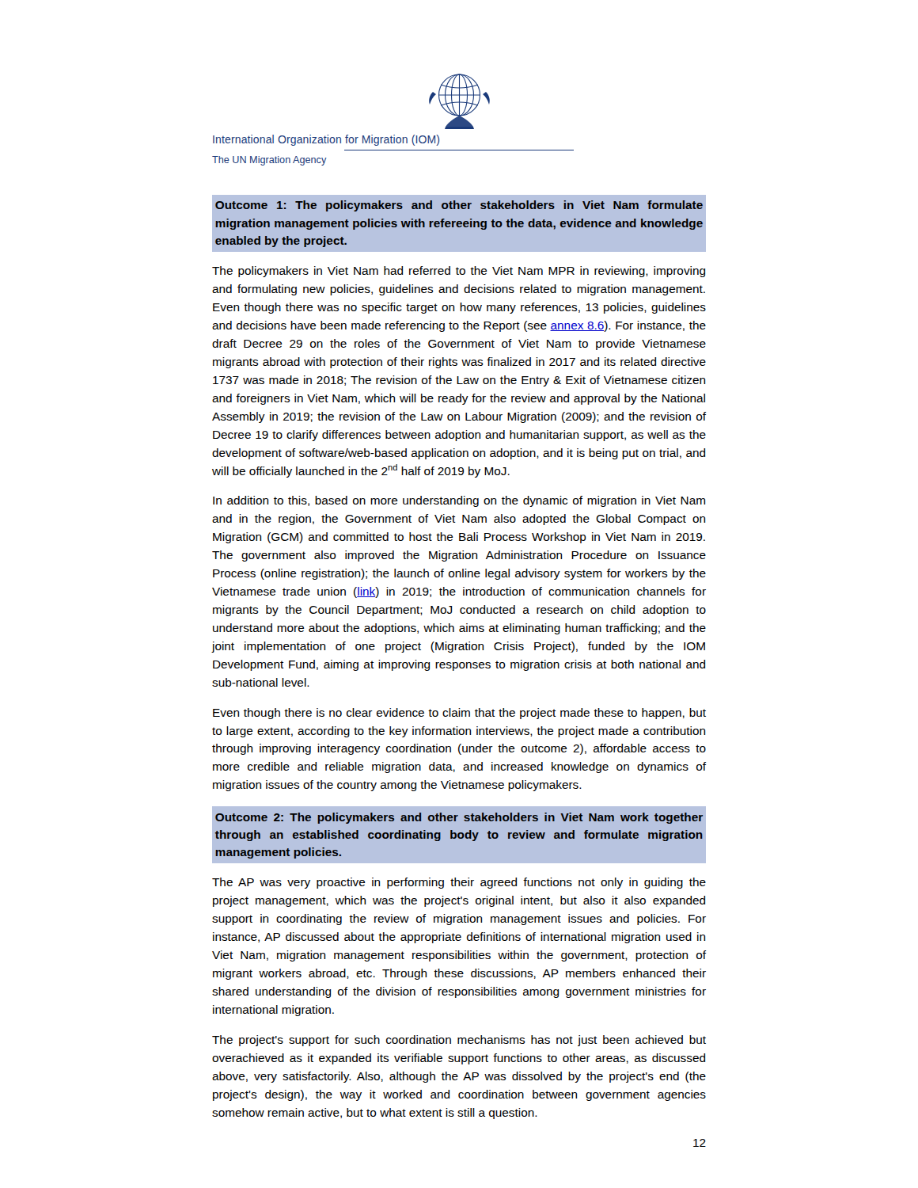International Organization for Migration (IOM)
The UN Migration Agency
Outcome 1: The policymakers and other stakeholders in Viet Nam formulate migration management policies with refereeing to the data, evidence and knowledge enabled by the project.
The policymakers in Viet Nam had referred to the Viet Nam MPR in reviewing, improving and formulating new policies, guidelines and decisions related to migration management. Even though there was no specific target on how many references, 13 policies, guidelines and decisions have been made referencing to the Report (see annex 8.6). For instance, the draft Decree 29 on the roles of the Government of Viet Nam to provide Vietnamese migrants abroad with protection of their rights was finalized in 2017 and its related directive 1737 was made in 2018; The revision of the Law on the Entry & Exit of Vietnamese citizen and foreigners in Viet Nam, which will be ready for the review and approval by the National Assembly in 2019; the revision of the Law on Labour Migration (2009); and the revision of Decree 19 to clarify differences between adoption and humanitarian support, as well as the development of software/web-based application on adoption, and it is being put on trial, and will be officially launched in the 2nd half of 2019 by MoJ.
In addition to this, based on more understanding on the dynamic of migration in Viet Nam and in the region, the Government of Viet Nam also adopted the Global Compact on Migration (GCM) and committed to host the Bali Process Workshop in Viet Nam in 2019. The government also improved the Migration Administration Procedure on Issuance Process (online registration); the launch of online legal advisory system for workers by the Vietnamese trade union (link) in 2019; the introduction of communication channels for migrants by the Council Department; MoJ conducted a research on child adoption to understand more about the adoptions, which aims at eliminating human trafficking; and the joint implementation of one project (Migration Crisis Project), funded by the IOM Development Fund, aiming at improving responses to migration crisis at both national and sub-national level.
Even though there is no clear evidence to claim that the project made these to happen, but to large extent, according to the key information interviews, the project made a contribution through improving interagency coordination (under the outcome 2), affordable access to more credible and reliable migration data, and increased knowledge on dynamics of migration issues of the country among the Vietnamese policymakers.
Outcome 2: The policymakers and other stakeholders in Viet Nam work together through an established coordinating body to review and formulate migration management policies.
The AP was very proactive in performing their agreed functions not only in guiding the project management, which was the project's original intent, but also it also expanded support in coordinating the review of migration management issues and policies. For instance, AP discussed about the appropriate definitions of international migration used in Viet Nam, migration management responsibilities within the government, protection of migrant workers abroad, etc. Through these discussions, AP members enhanced their shared understanding of the division of responsibilities among government ministries for international migration.
The project's support for such coordination mechanisms has not just been achieved but overachieved as it expanded its verifiable support functions to other areas, as discussed above, very satisfactorily. Also, although the AP was dissolved by the project's end (the project's design), the way it worked and coordination between government agencies somehow remain active, but to what extent is still a question.
12